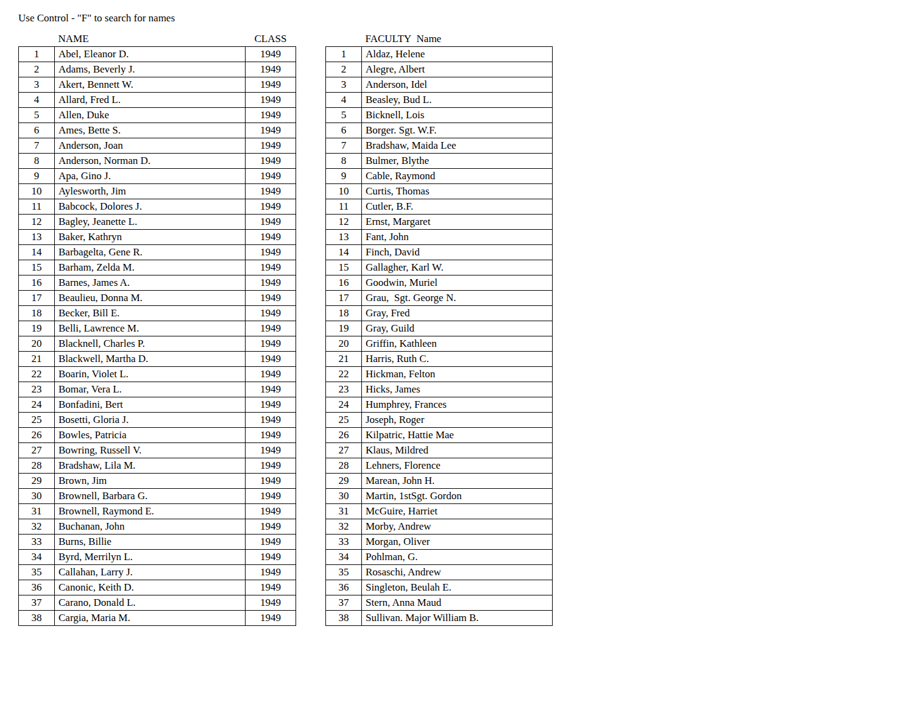Use Control - "F" to search for names
| | NAME | CLASS |
| --- | --- | --- |
| 1 | Abel, Eleanor D. | 1949 |
| 2 | Adams, Beverly J. | 1949 |
| 3 | Akert, Bennett W. | 1949 |
| 4 | Allard, Fred L. | 1949 |
| 5 | Allen, Duke | 1949 |
| 6 | Ames, Bette S. | 1949 |
| 7 | Anderson, Joan | 1949 |
| 8 | Anderson, Norman D. | 1949 |
| 9 | Apa, Gino J. | 1949 |
| 10 | Aylesworth, Jim | 1949 |
| 11 | Babcock, Dolores J. | 1949 |
| 12 | Bagley, Jeanette L. | 1949 |
| 13 | Baker, Kathryn | 1949 |
| 14 | Barbagelta, Gene R. | 1949 |
| 15 | Barham, Zelda M. | 1949 |
| 16 | Barnes, James A. | 1949 |
| 17 | Beaulieu, Donna M. | 1949 |
| 18 | Becker, Bill E. | 1949 |
| 19 | Belli, Lawrence M. | 1949 |
| 20 | Blacknell, Charles P. | 1949 |
| 21 | Blackwell, Martha D. | 1949 |
| 22 | Boarin, Violet L. | 1949 |
| 23 | Bomar, Vera L. | 1949 |
| 24 | Bonfadini, Bert | 1949 |
| 25 | Bosetti, Gloria J. | 1949 |
| 26 | Bowles, Patricia | 1949 |
| 27 | Bowring, Russell V. | 1949 |
| 28 | Bradshaw, Lila M. | 1949 |
| 29 | Brown, Jim | 1949 |
| 30 | Brownell, Barbara G. | 1949 |
| 31 | Brownell, Raymond E. | 1949 |
| 32 | Buchanan, John | 1949 |
| 33 | Burns, Billie | 1949 |
| 34 | Byrd, Merrilyn L. | 1949 |
| 35 | Callahan, Larry J. | 1949 |
| 36 | Canonic, Keith D. | 1949 |
| 37 | Carano, Donald L. | 1949 |
| 38 | Cargia, Maria M. | 1949 |
| | FACULTY Name |
| --- | --- |
| 1 | Aldaz, Helene |
| 2 | Alegre, Albert |
| 3 | Anderson, Idel |
| 4 | Beasley, Bud L. |
| 5 | Bicknell, Lois |
| 6 | Borger. Sgt. W.F. |
| 7 | Bradshaw, Maida Lee |
| 8 | Bulmer, Blythe |
| 9 | Cable, Raymond |
| 10 | Curtis, Thomas |
| 11 | Cutler, B.F. |
| 12 | Ernst, Margaret |
| 13 | Fant, John |
| 14 | Finch, David |
| 15 | Gallagher, Karl W. |
| 16 | Goodwin, Muriel |
| 17 | Grau, Sgt. George N. |
| 18 | Gray, Fred |
| 19 | Gray, Guild |
| 20 | Griffin, Kathleen |
| 21 | Harris, Ruth C. |
| 22 | Hickman, Felton |
| 23 | Hicks, James |
| 24 | Humphrey, Frances |
| 25 | Joseph, Roger |
| 26 | Kilpatric, Hattie Mae |
| 27 | Klaus, Mildred |
| 28 | Lehners, Florence |
| 29 | Marean, John H. |
| 30 | Martin, 1stSgt. Gordon |
| 31 | McGuire, Harriet |
| 32 | Morby, Andrew |
| 33 | Morgan, Oliver |
| 34 | Pohlman, G. |
| 35 | Rosaschi, Andrew |
| 36 | Singleton, Beulah E. |
| 37 | Stern, Anna Maud |
| 38 | Sullivan. Major William B. |